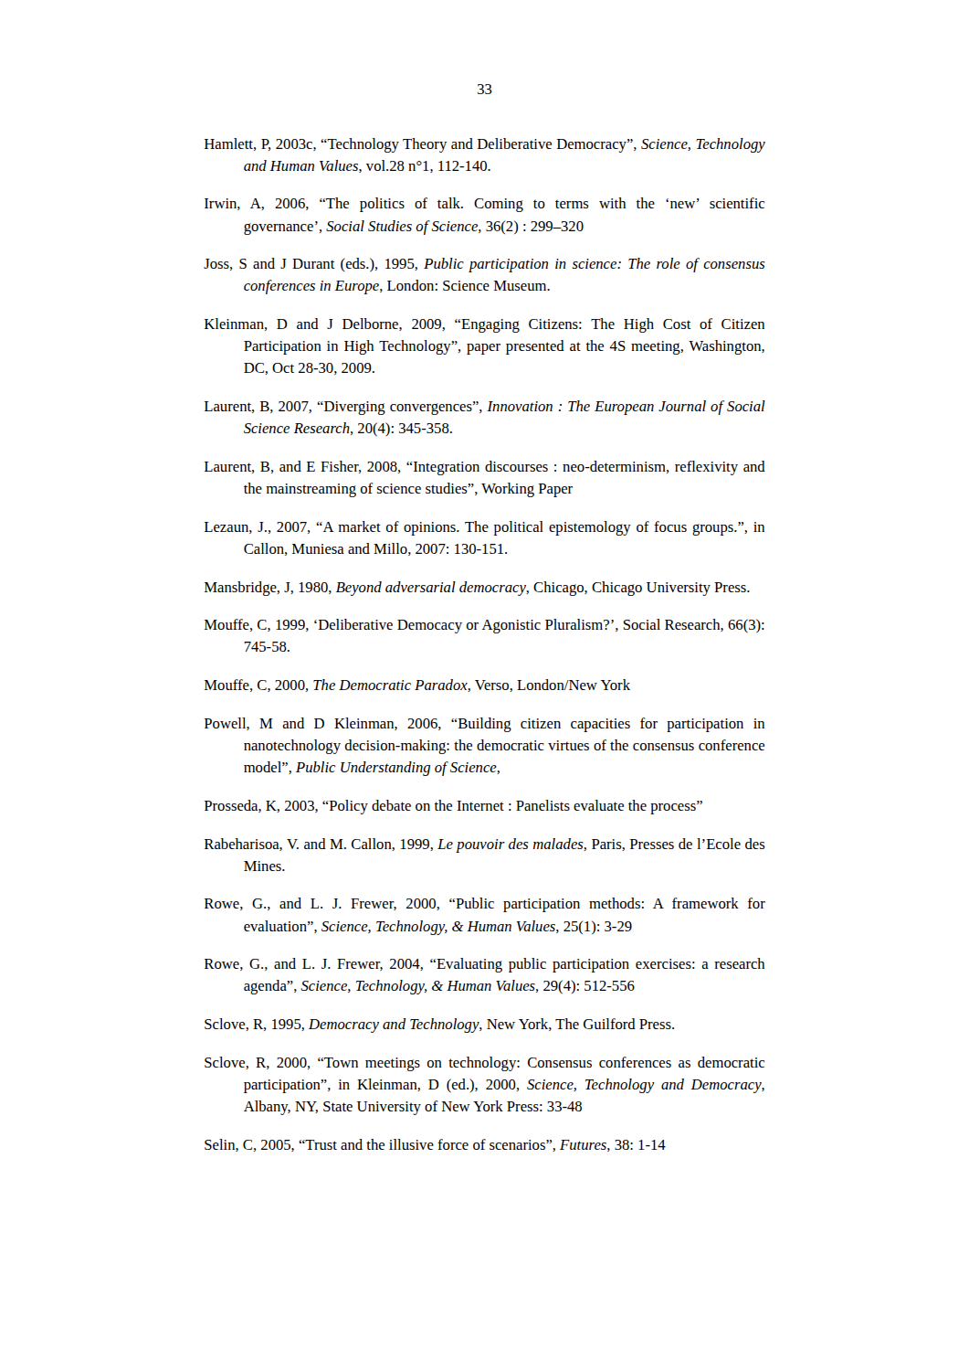33
Hamlett, P, 2003c, “Technology Theory and Deliberative Democracy”, Science, Technology and Human Values, vol.28 n°1, 112-140.
Irwin, A, 2006, “The politics of talk. Coming to terms with the ‘new’ scientific governance’, Social Studies of Science, 36(2) : 299–320
Joss, S and J Durant (eds.), 1995, Public participation in science: The role of consensus conferences in Europe, London: Science Museum.
Kleinman, D and J Delborne, 2009, “Engaging Citizens: The High Cost of Citizen Participation in High Technology”, paper presented at the 4S meeting, Washington, DC, Oct 28-30, 2009.
Laurent, B, 2007, “Diverging convergences”, Innovation : The European Journal of Social Science Research, 20(4): 345-358.
Laurent, B, and E Fisher, 2008, “Integration discourses : neo-determinism, reflexivity and the mainstreaming of science studies”, Working Paper
Lezaun, J., 2007, “A market of opinions. The political epistemology of focus groups.”, in Callon, Muniesa and Millo, 2007: 130-151.
Mansbridge, J, 1980, Beyond adversarial democracy, Chicago, Chicago University Press.
Mouffe, C, 1999, ‘Deliberative Democacy or Agonistic Pluralism?’, Social Research, 66(3): 745-58.
Mouffe, C, 2000, The Democratic Paradox, Verso, London/New York
Powell, M and D Kleinman, 2006, “Building citizen capacities for participation in nanotechnology decision-making: the democratic virtues of the consensus conference model”, Public Understanding of Science,
Prosseda, K, 2003, “Policy debate on the Internet : Panelists evaluate the process”
Rabeharisoa, V. and M. Callon, 1999, Le pouvoir des malades, Paris, Presses de l’Ecole des Mines.
Rowe, G., and L. J. Frewer, 2000, “Public participation methods: A framework for evaluation”, Science, Technology, & Human Values, 25(1): 3-29
Rowe, G., and L. J. Frewer, 2004, “Evaluating public participation exercises: a research agenda”, Science, Technology, & Human Values, 29(4): 512-556
Sclove, R, 1995, Democracy and Technology, New York, The Guilford Press.
Sclove, R, 2000, “Town meetings on technology: Consensus conferences as democratic participation”, in Kleinman, D (ed.), 2000, Science, Technology and Democracy, Albany, NY, State University of New York Press: 33-48
Selin, C, 2005, “Trust and the illusive force of scenarios”, Futures, 38: 1-14